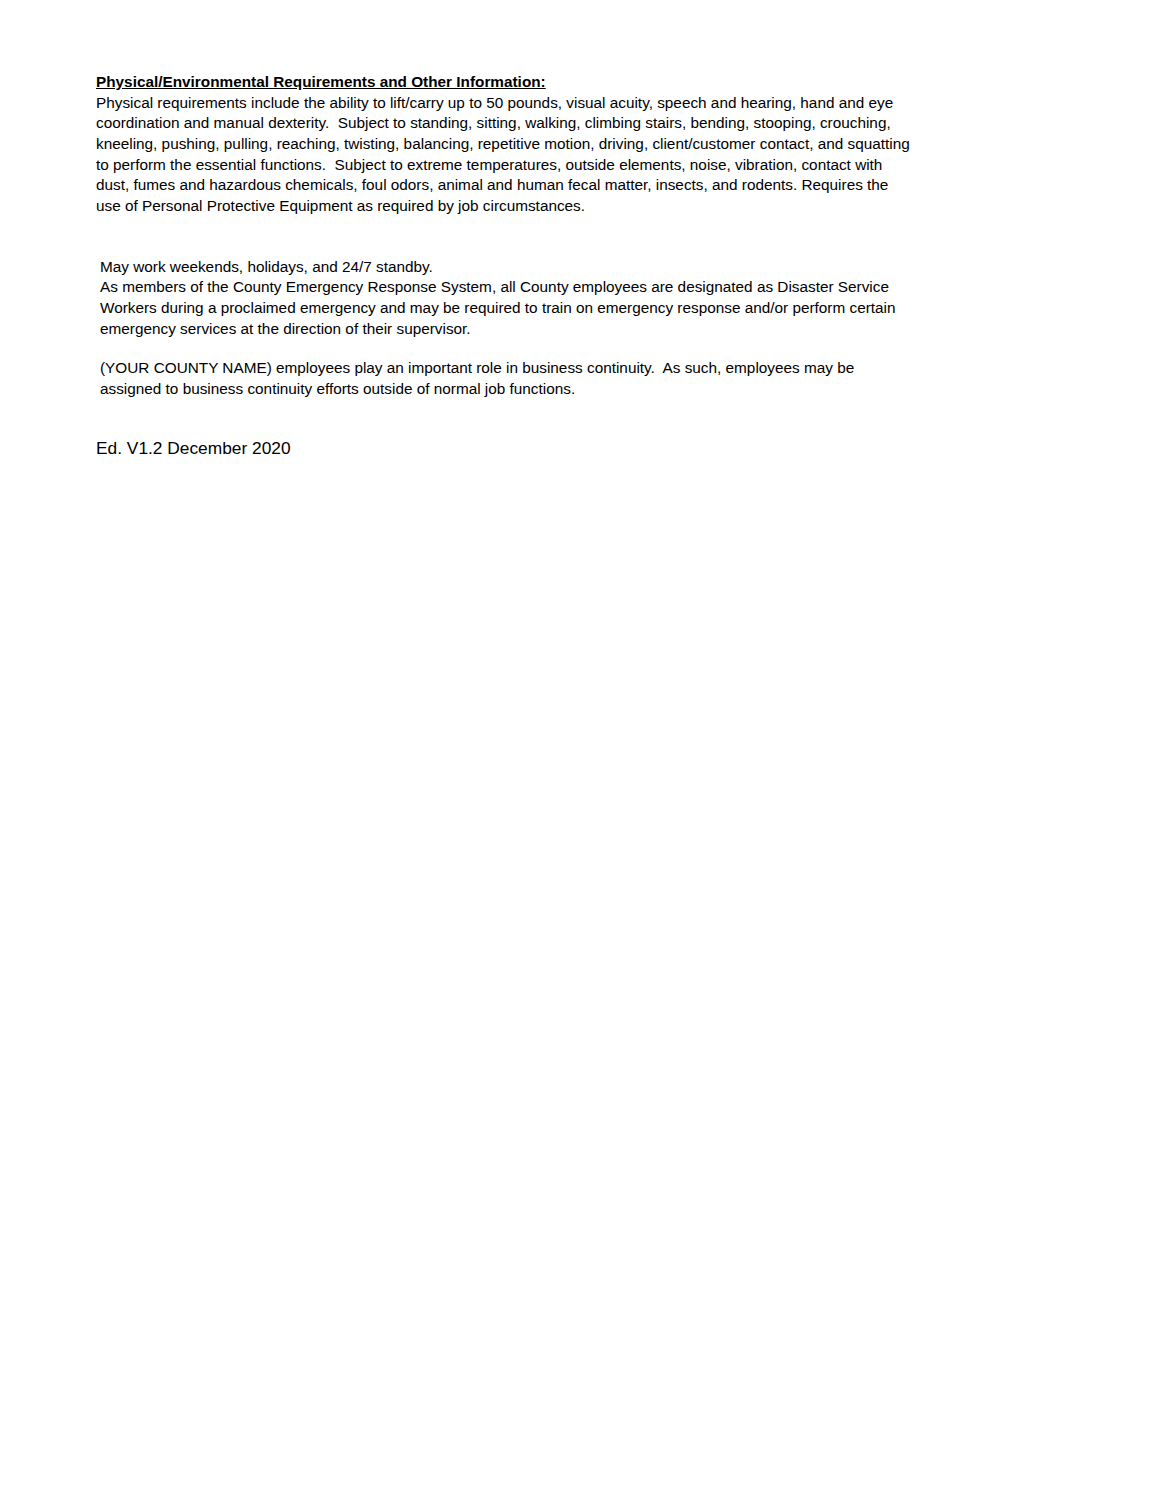Physical/Environmental Requirements and Other Information:
Physical requirements include the ability to lift/carry up to 50 pounds, visual acuity, speech and hearing, hand and eye coordination and manual dexterity. Subject to standing, sitting, walking, climbing stairs, bending, stooping, crouching, kneeling, pushing, pulling, reaching, twisting, balancing, repetitive motion, driving, client/customer contact, and squatting to perform the essential functions. Subject to extreme temperatures, outside elements, noise, vibration, contact with dust, fumes and hazardous chemicals, foul odors, animal and human fecal matter, insects, and rodents. Requires the use of Personal Protective Equipment as required by job circumstances.
May work weekends, holidays, and 24/7 standby.
As members of the County Emergency Response System, all County employees are designated as Disaster Service Workers during a proclaimed emergency and may be required to train on emergency response and/or perform certain emergency services at the direction of their supervisor.
(YOUR COUNTY NAME) employees play an important role in business continuity. As such, employees may be assigned to business continuity efforts outside of normal job functions.
Ed. V1.2 December 2020